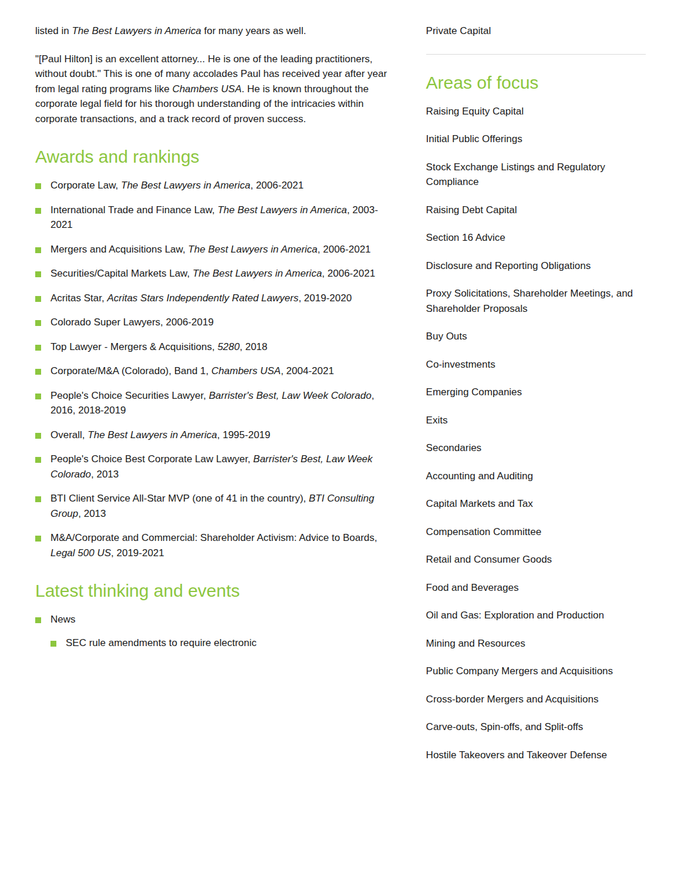listed in The Best Lawyers in America for many years as well.
"[Paul Hilton] is an excellent attorney... He is one of the leading practitioners, without doubt." This is one of many accolades Paul has received year after year from legal rating programs like Chambers USA. He is known throughout the corporate legal field for his thorough understanding of the intricacies within corporate transactions, and a track record of proven success.
Awards and rankings
Corporate Law, The Best Lawyers in America, 2006-2021
International Trade and Finance Law, The Best Lawyers in America, 2003-2021
Mergers and Acquisitions Law, The Best Lawyers in America, 2006-2021
Securities/Capital Markets Law, The Best Lawyers in America, 2006-2021
Acritas Star, Acritas Stars Independently Rated Lawyers, 2019-2020
Colorado Super Lawyers, 2006-2019
Top Lawyer - Mergers & Acquisitions, 5280, 2018
Corporate/M&A (Colorado), Band 1, Chambers USA, 2004-2021
People's Choice Securities Lawyer, Barrister's Best, Law Week Colorado, 2016, 2018-2019
Overall, The Best Lawyers in America, 1995-2019
People's Choice Best Corporate Law Lawyer, Barrister's Best, Law Week Colorado, 2013
BTI Client Service All-Star MVP (one of 41 in the country), BTI Consulting Group, 2013
M&A/Corporate and Commercial: Shareholder Activism: Advice to Boards, Legal 500 US, 2019-2021
Latest thinking and events
News
SEC rule amendments to require electronic
Private Capital
Areas of focus
Raising Equity Capital
Initial Public Offerings
Stock Exchange Listings and Regulatory Compliance
Raising Debt Capital
Section 16 Advice
Disclosure and Reporting Obligations
Proxy Solicitations, Shareholder Meetings, and Shareholder Proposals
Buy Outs
Co-investments
Emerging Companies
Exits
Secondaries
Accounting and Auditing
Capital Markets and Tax
Compensation Committee
Retail and Consumer Goods
Food and Beverages
Oil and Gas: Exploration and Production
Mining and Resources
Public Company Mergers and Acquisitions
Cross-border Mergers and Acquisitions
Carve-outs, Spin-offs, and Split-offs
Hostile Takeovers and Takeover Defense